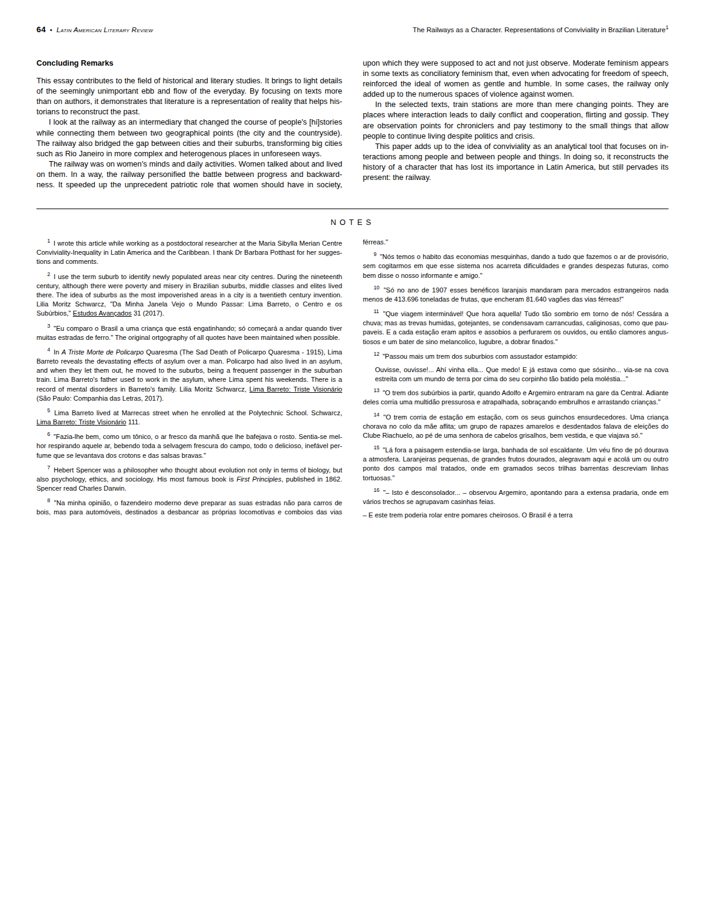64 • Latin American Literary Review
The Railways as a Character. Representations of Conviviality in Brazilian Literature1
Concluding Remarks
This essay contributes to the field of historical and literary studies. It brings to light details of the seemingly unimportant ebb and flow of the everyday. By focusing on texts more than on authors, it demonstrates that literature is a representation of reality that helps historians to reconstruct the past.
I look at the railway as an intermediary that changed the course of people's [hi]stories while connecting them between two geographical points (the city and the countryside). The railway also bridged the gap between cities and their suburbs, transforming big cities such as Rio Janeiro in more complex and heterogenous places in unforeseen ways.
The railway was on women's minds and daily activities. Women talked about and lived on them. In a way, the railway personified the battle between progress and backwardness. It speeded up the unprecedent patriotic role that women should have in society, upon which they were supposed to act and not just observe. Moderate feminism appears in some texts as conciliatory feminism that, even when advocating for freedom of speech, reinforced the ideal of women as gentle and humble. In some cases, the railway only added up to the numerous spaces of violence against women.
In the selected texts, train stations are more than mere changing points. They are places where interaction leads to daily conflict and cooperation, flirting and gossip. They are observation points for chroniclers and pay testimony to the small things that allow people to continue living despite politics and crisis.
This paper adds up to the idea of conviviality as an analytical tool that focuses on interactions among people and between people and things. In doing so, it reconstructs the history of a character that has lost its importance in Latin America, but still pervades its present: the railway.
NOTES
1 I wrote this article while working as a postdoctoral researcher at the Maria Sibylla Merian Centre Conviviality-Inequality in Latin America and the Caribbean. I thank Dr Barbara Potthast for her suggestions and comments.
2 I use the term suburb to identify newly populated areas near city centres. During the nineteenth century, although there were poverty and misery in Brazilian suburbs, middle classes and elites lived there. The idea of suburbs as the most impoverished areas in a city is a twentieth century invention. Lilia Moritz Schwarcz, "Da Minha Janela Vejo o Mundo Passar: Lima Barreto, o Centro e os Subúrbios," Estudos Avançados 31 (2017).
3 "Eu comparo o Brasil a uma criança que está engatinhando; só começará a andar quando tiver muitas estradas de ferro." The original ortgography of all quotes have been maintained when possible.
4 In A Triste Morte de Policarpo Quaresma (The Sad Death of Policarpo Quaresma - 1915), Lima Barreto reveals the devastating effects of asylum over a man. Policarpo had also lived in an asylum, and when they let them out, he moved to the suburbs, being a frequent passenger in the suburban train. Lima Barreto's father used to work in the asylum, where Lima spent his weekends. There is a record of mental disorders in Barreto's family. Lilia Moritz Schwarcz, Lima Barreto: Triste Visionário (São Paulo: Companhia das Letras, 2017).
5 Lima Barreto lived at Marrecas street when he enrolled at the Polytechnic School. Schwarcz, Lima Barreto: Triste Visionário 111.
6 "Fazia-lhe bem, como um tônico, o ar fresco da manhã que lhe bafejava o rosto. Sentia-se melhor respirando aquele ar, bebendo toda a selvagem frescura do campo, todo o delicioso, inefável perfume que se levantava dos crotons e das salsas bravas."
7 Hebert Spencer was a philosopher who thought about evolution not only in terms of biology, but also psychology, ethics, and sociology. His most famous book is First Principles, published in 1862. Spencer read Charles Darwin.
8 "Na minha opinião, o fazendeiro moderno deve preparar as suas estradas não para carros de bois, mas para automóveis, destinados a desbancar as próprias locomotivas e comboios das vias férreas."
9 "Nós temos o habito das economias mesquinhas, dando a tudo que fazemos o ar de provisório, sem cogitarmos em que esse sistema nos acarreta dificuldades e grandes despezas futuras, como bem disse o nosso informante e amigo."
10 "Só no ano de 1907 esses benéficos laranjais mandaram para mercados estrangeiros nada menos de 413.696 toneladas de frutas, que encheram 81.640 vagões das vias férreas!"
11 "Que viagem interminável! Que hora aquella! Tudo tão sombrio em torno de nós! Cessára a chuva; mas as trevas humidas, gotejantes, se condensavam carrancudas, caliginosas, como que paupaveis. E a cada estação eram apitos e assobios a perfurarem os ouvidos, ou então clamores angustiosos e um bater de sino melancolico, lugubre, a dobrar finados."
12 "Passou mais um trem dos suburbios com assustador estampido:
Ouvisse, ouvisse!... Ahí vinha ella... Que medo! E já estava como que sósinho... via-se na cova estreita com um mundo de terra por cima do seu corpinho tão batido pela moléstia..."
13 "O trem dos subúrbios ia partir, quando Adolfo e Argemiro entraram na gare da Central. Adiante deles corria uma multidão pressurosa e atrapalhada, sobraçando embrulhos e arrastando crianças."
14 "O trem corria de estação em estação, com os seus guinchos ensurdecedores. Uma criança chorava no colo da mãe aflita; um grupo de rapazes amarelos e desdentados falava de eleições do Clube Riachuelo, ao pé de uma senhora de cabelos grisalhos, bem vestida, e que viajava só."
15 "Lá fora a paisagem estendia-se larga, banhada de sol escaldante. Um véu fino de pó dourava a atmosfera. Laranjeiras pequenas, de grandes frutos dourados, alegravam aqui e acolá um ou outro ponto dos campos mal tratados, onde em gramados secos trilhas barrentas descreviam linhas tortuosas."
16 "– Isto é desconsolador... – observou Argemiro, apontando para a extensa pradaria, onde em vários trechos se agrupavam casinhas feias.
– E este trem poderia rolar entre pomares cheirosos. O Brasil é a terra